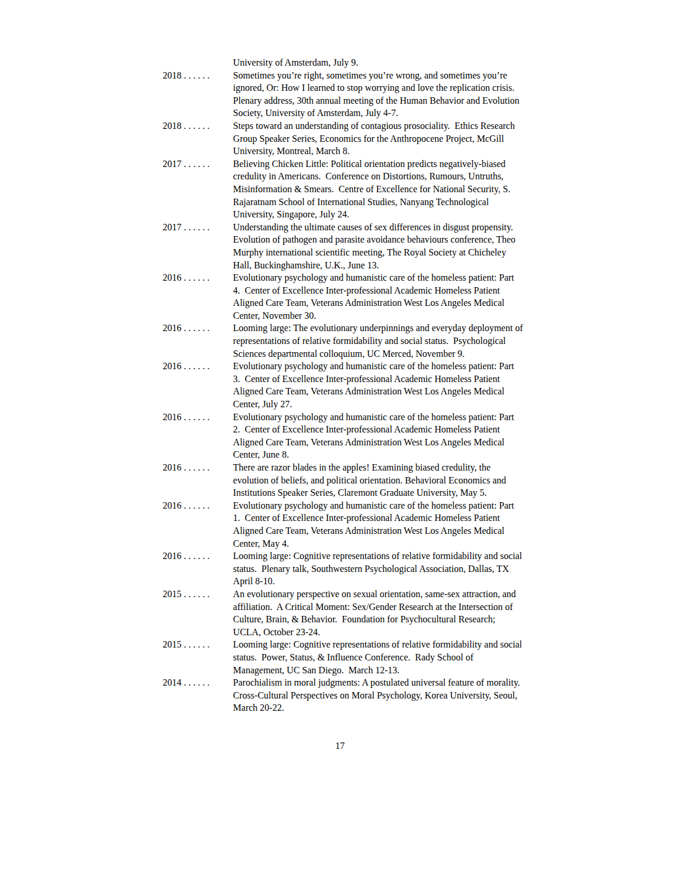University of Amsterdam, July 9.
2018 . . . . . .
Sometimes you’re right, sometimes you’re wrong, and sometimes you’re ignored, Or: How I learned to stop worrying and love the replication crisis. Plenary address, 30th annual meeting of the Human Behavior and Evolution Society, University of Amsterdam, July 4-7.
2018 . . . . . .
Steps toward an understanding of contagious prosociality. Ethics Research Group Speaker Series, Economics for the Anthropocene Project, McGill University, Montreal, March 8.
2017 . . . . . .
Believing Chicken Little: Political orientation predicts negatively-biased credulity in Americans. Conference on Distortions, Rumours, Untruths, Misinformation & Smears. Centre of Excellence for National Security, S. Rajaratnam School of International Studies, Nanyang Technological University, Singapore, July 24.
2017 . . . . . .
Understanding the ultimate causes of sex differences in disgust propensity. Evolution of pathogen and parasite avoidance behaviours conference, Theo Murphy international scientific meeting, The Royal Society at Chicheley Hall, Buckinghamshire, U.K., June 13.
2016 . . . . . .
Evolutionary psychology and humanistic care of the homeless patient: Part 4. Center of Excellence Inter-professional Academic Homeless Patient Aligned Care Team, Veterans Administration West Los Angeles Medical Center, November 30.
2016 . . . . . .
Looming large: The evolutionary underpinnings and everyday deployment of representations of relative formidability and social status. Psychological Sciences departmental colloquium, UC Merced, November 9.
2016 . . . . . .
Evolutionary psychology and humanistic care of the homeless patient: Part 3. Center of Excellence Inter-professional Academic Homeless Patient Aligned Care Team, Veterans Administration West Los Angeles Medical Center, July 27.
2016 . . . . . .
Evolutionary psychology and humanistic care of the homeless patient: Part 2. Center of Excellence Inter-professional Academic Homeless Patient Aligned Care Team, Veterans Administration West Los Angeles Medical Center, June 8.
2016 . . . . . .
There are razor blades in the apples! Examining biased credulity, the evolution of beliefs, and political orientation. Behavioral Economics and Institutions Speaker Series, Claremont Graduate University, May 5.
2016 . . . . . .
Evolutionary psychology and humanistic care of the homeless patient: Part 1. Center of Excellence Inter-professional Academic Homeless Patient Aligned Care Team, Veterans Administration West Los Angeles Medical Center, May 4.
2016 . . . . . .
Looming large: Cognitive representations of relative formidability and social status. Plenary talk, Southwestern Psychological Association, Dallas, TX April 8-10.
2015 . . . . . .
An evolutionary perspective on sexual orientation, same-sex attraction, and affiliation. A Critical Moment: Sex/Gender Research at the Intersection of Culture, Brain, & Behavior. Foundation for Psychocultural Research; UCLA, October 23-24.
2015 . . . . . .
Looming large: Cognitive representations of relative formidability and social status. Power, Status, & Influence Conference. Rady School of Management, UC San Diego. March 12-13.
2014 . . . . . .
Parochialism in moral judgments: A postulated universal feature of morality. Cross-Cultural Perspectives on Moral Psychology, Korea University, Seoul, March 20-22.
17